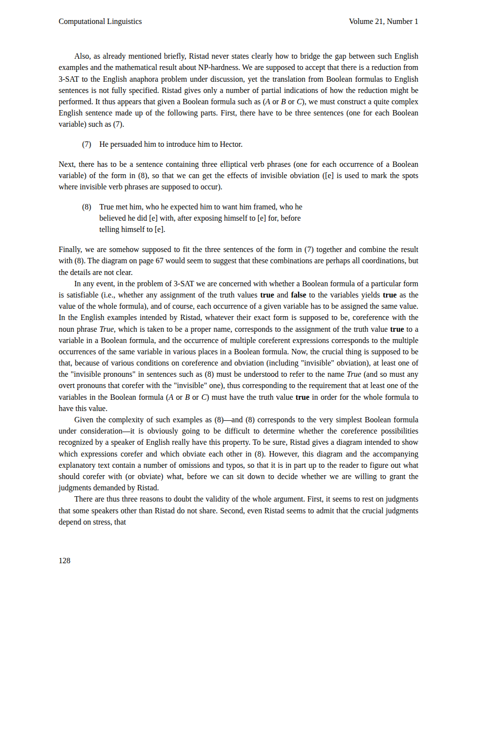Computational Linguistics Volume 21, Number 1
Also, as already mentioned briefly, Ristad never states clearly how to bridge the gap between such English examples and the mathematical result about NP-hardness. We are supposed to accept that there is a reduction from 3-SAT to the English anaphora problem under discussion, yet the translation from Boolean formulas to English sentences is not fully specified. Ristad gives only a number of partial indications of how the reduction might be performed. It thus appears that given a Boolean formula such as (A or B or C), we must construct a quite complex English sentence made up of the following parts. First, there have to be three sentences (one for each Boolean variable) such as (7).
(7) He persuaded him to introduce him to Hector.
Next, there has to be a sentence containing three elliptical verb phrases (one for each occurrence of a Boolean variable) of the form in (8), so that we can get the effects of invisible obviation ([e] is used to mark the spots where invisible verb phrases are supposed to occur).
(8) True met him, who he expected him to want him framed, who he
believed he did [e] with, after exposing himself to [e] for, before
telling himself to [e].
Finally, we are somehow supposed to fit the three sentences of the form in (7) together and combine the result with (8). The diagram on page 67 would seem to suggest that these combinations are perhaps all coordinations, but the details are not clear.
In any event, in the problem of 3-SAT we are concerned with whether a Boolean formula of a particular form is satisfiable (i.e., whether any assignment of the truth values true and false to the variables yields true as the value of the whole formula), and of course, each occurrence of a given variable has to be assigned the same value. In the English examples intended by Ristad, whatever their exact form is supposed to be, coreference with the noun phrase True, which is taken to be a proper name, corresponds to the assignment of the truth value true to a variable in a Boolean formula, and the occurrence of multiple coreferent expressions corresponds to the multiple occurrences of the same variable in various places in a Boolean formula. Now, the crucial thing is supposed to be that, because of various conditions on coreference and obviation (including "invisible" obviation), at least one of the "invisible pronouns" in sentences such as (8) must be understood to refer to the name True (and so must any overt pronouns that corefer with the "invisible" one), thus corresponding to the requirement that at least one of the variables in the Boolean formula (A or B or C) must have the truth value true in order for the whole formula to have this value.
Given the complexity of such examples as (8)—and (8) corresponds to the very simplest Boolean formula under consideration—it is obviously going to be difficult to determine whether the coreference possibilities recognized by a speaker of English really have this property. To be sure, Ristad gives a diagram intended to show which expressions corefer and which obviate each other in (8). However, this diagram and the accompanying explanatory text contain a number of omissions and typos, so that it is in part up to the reader to figure out what should corefer with (or obviate) what, before we can sit down to decide whether we are willing to grant the judgments demanded by Ristad.
There are thus three reasons to doubt the validity of the whole argument. First, it seems to rest on judgments that some speakers other than Ristad do not share. Second, even Ristad seems to admit that the crucial judgments depend on stress, that
128